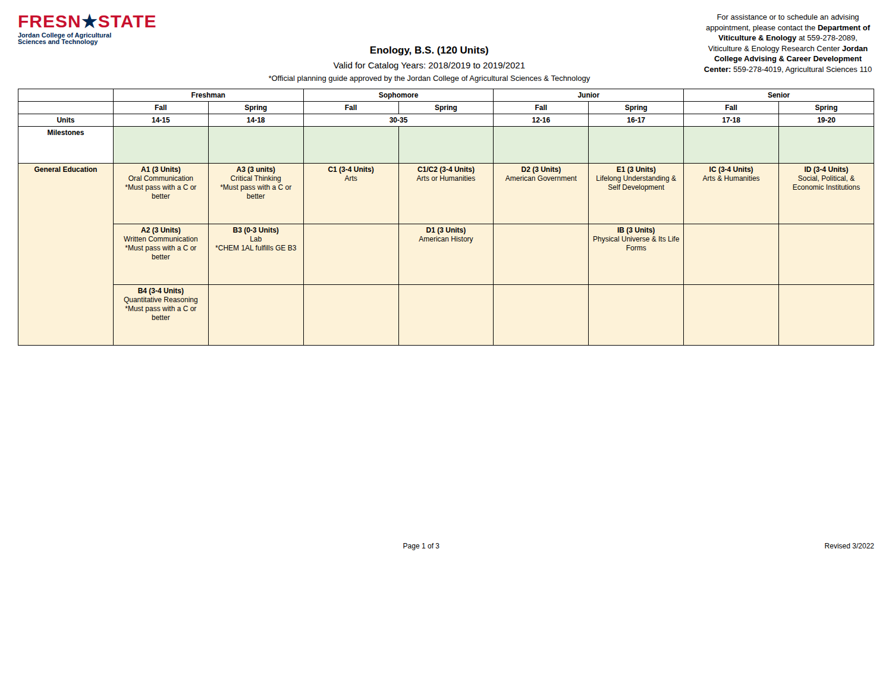FRESN★STATE
Jordan College of Agricultural
Sciences and Technology
Enology, B.S. (120 Units)
Valid for Catalog Years: 2018/2019 to 2019/2021
*Official planning guide approved by the Jordan College of Agricultural Sciences & Technology
For assistance or to schedule an advising appointment, please contact the Department of Viticulture & Enology at 559-278-2089, Viticulture & Enology Research Center Jordan College Advising & Career Development Center: 559-278-4019, Agricultural Sciences 110
| | Freshman | Sophomore | Junior | Senior |
| | Fall | Spring | Fall | Spring | Fall | Spring | Fall | Spring |
| Units | 14-15 | 14-18 | 30-35 | 12-16 | 16-17 | 17-18 | 19-20 |
| Milestones | | | | | | | | |
| General Education | A1 (3 Units) Oral Communication *Must pass with a C or better | A3 (3 units) Critical Thinking *Must pass with a C or better | C1 (3-4 Units) Arts | C1/C2 (3-4 Units) Arts or Humanities | D2 (3 Units) American Government | E1 (3 Units) Lifelong Understanding & Self Development | IC (3-4 Units) Arts & Humanities | ID (3-4 Units) Social, Political, & Economic Institutions |
| A2 (3 Units) Written Communication *Must pass with a C or better | B3 (0-3 Units) Lab *CHEM 1AL fulfills GE B3 | | D1 (3 Units) American History | | IB (3 Units) Physical Universe & Its Life Forms | | |
| B4 (3-4 Units) Quantitative Reasoning *Must pass with a C or better | | | | | | | |
Page 1 of 3
Revised 3/2022